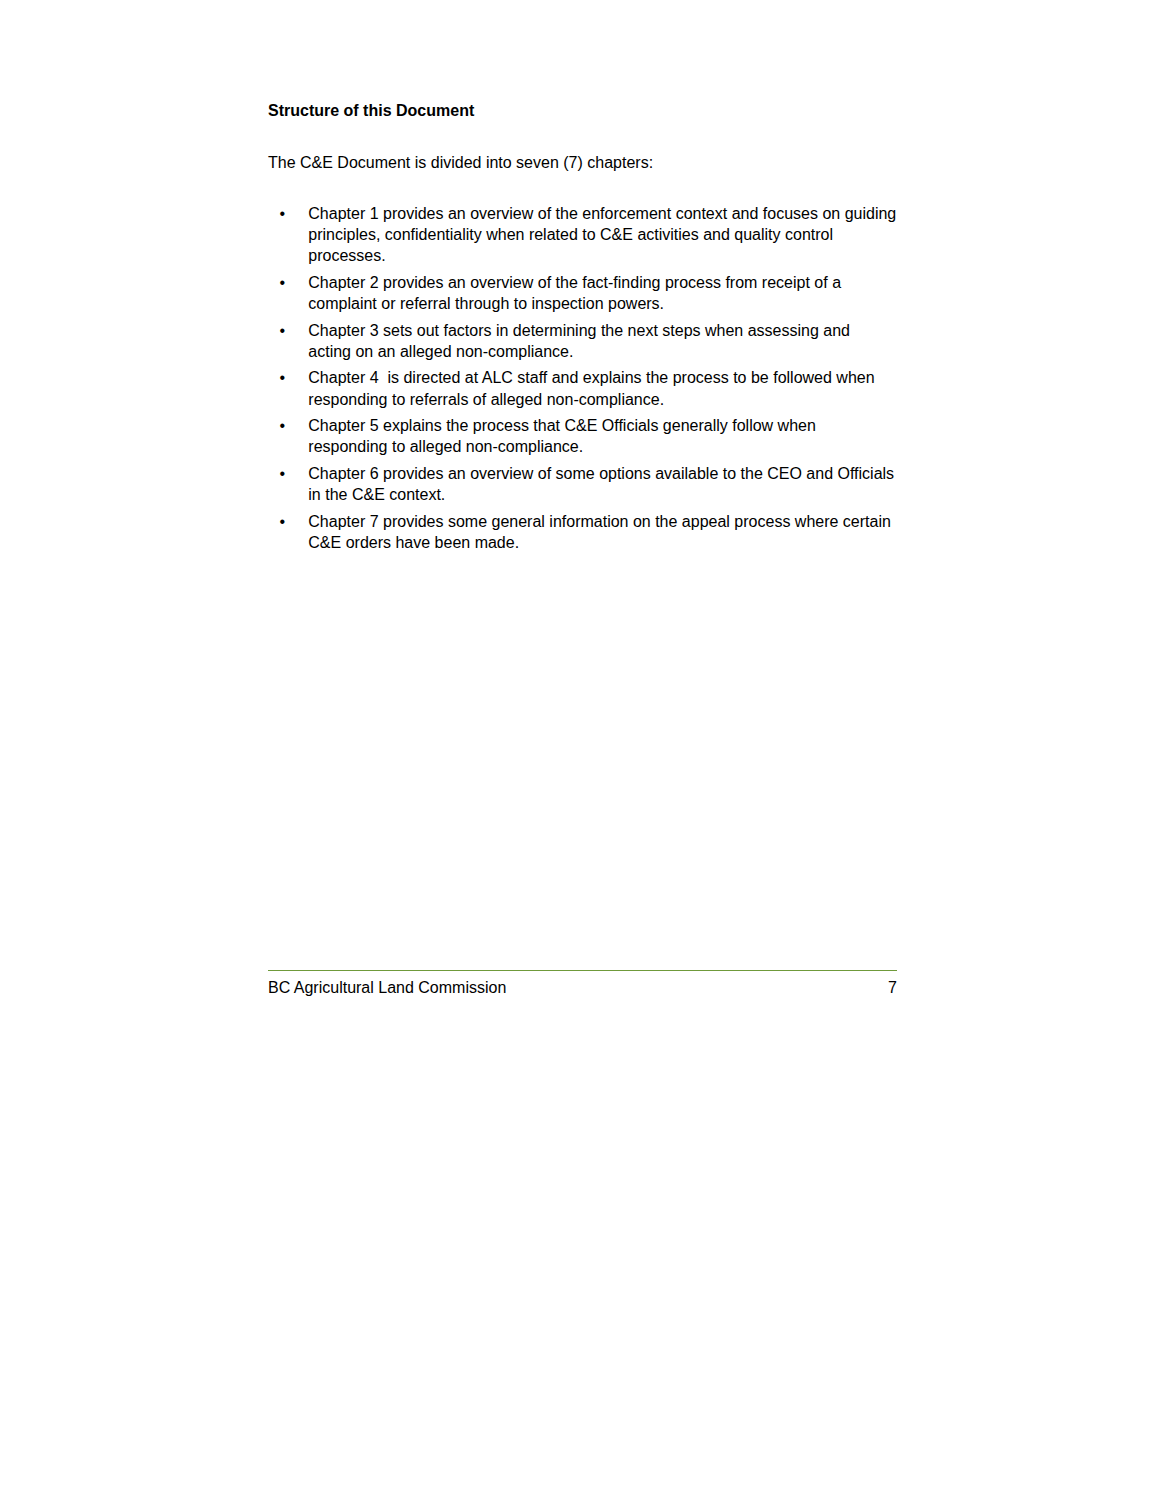Structure of this Document
The C&E Document is divided into seven (7) chapters:
Chapter 1 provides an overview of the enforcement context and focuses on guiding principles, confidentiality when related to C&E activities and quality control processes.
Chapter 2 provides an overview of the fact-finding process from receipt of a complaint or referral through to inspection powers.
Chapter 3 sets out factors in determining the next steps when assessing and acting on an alleged non-compliance.
Chapter 4 is directed at ALC staff and explains the process to be followed when responding to referrals of alleged non-compliance.
Chapter 5 explains the process that C&E Officials generally follow when responding to alleged non-compliance.
Chapter 6 provides an overview of some options available to the CEO and Officials in the C&E context.
Chapter 7 provides some general information on the appeal process where certain C&E orders have been made.
BC Agricultural Land Commission
7